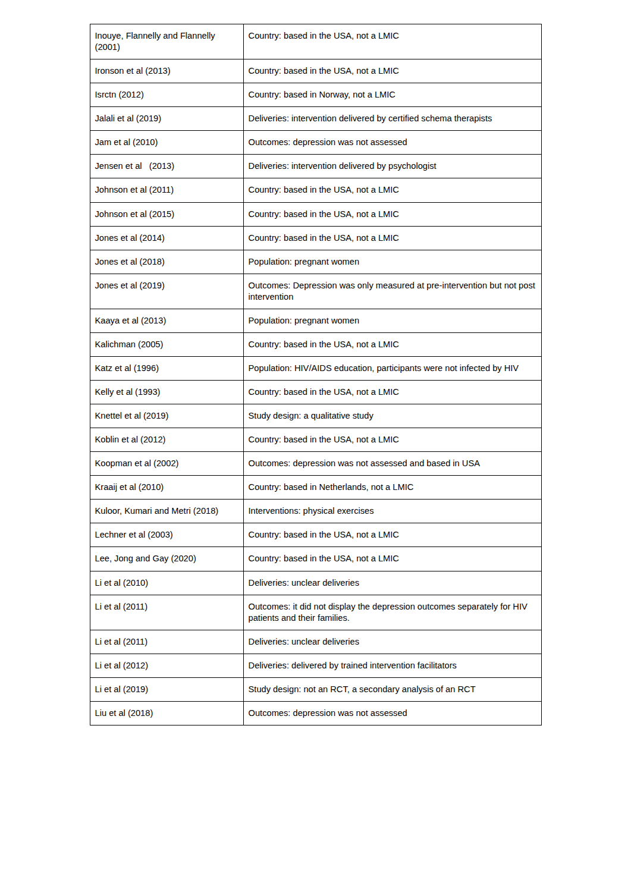| Inouye, Flannelly and Flannelly (2001) | Country: based in the USA, not a LMIC |
| Ironson et al (2013) | Country: based in the USA, not a LMIC |
| Isrctn (2012) | Country: based in Norway, not a LMIC |
| Jalali et al (2019) | Deliveries: intervention delivered by certified schema therapists |
| Jam et al (2010) | Outcomes: depression was not assessed |
| Jensen et al (2013) | Deliveries: intervention delivered by psychologist |
| Johnson et al (2011) | Country: based in the USA, not a LMIC |
| Johnson et al (2015) | Country: based in the USA, not a LMIC |
| Jones et al (2014) | Country: based in the USA, not a LMIC |
| Jones et al (2018) | Population: pregnant women |
| Jones et al (2019) | Outcomes: Depression was only measured at pre-intervention but not post intervention |
| Kaaya et al (2013) | Population: pregnant women |
| Kalichman (2005) | Country: based in the USA, not a LMIC |
| Katz et al (1996) | Population: HIV/AIDS education, participants were not infected by HIV |
| Kelly et al (1993) | Country: based in the USA, not a LMIC |
| Knettel et al (2019) | Study design: a qualitative study |
| Koblin et al (2012) | Country: based in the USA, not a LMIC |
| Koopman et al (2002) | Outcomes: depression was not assessed and based in USA |
| Kraaij et al (2010) | Country: based in Netherlands, not a LMIC |
| Kuloor, Kumari and Metri (2018) | Interventions: physical exercises |
| Lechner et al (2003) | Country: based in the USA, not a LMIC |
| Lee, Jong and Gay (2020) | Country: based in the USA, not a LMIC |
| Li et al (2010) | Deliveries: unclear deliveries |
| Li et al (2011) | Outcomes: it did not display the depression outcomes separately for HIV patients and their families. |
| Li et al (2011) | Deliveries: unclear deliveries |
| Li et al (2012) | Deliveries: delivered by trained intervention facilitators |
| Li et al (2019) | Study design: not an RCT, a secondary analysis of an RCT |
| Liu et al (2018) | Outcomes: depression was not assessed |